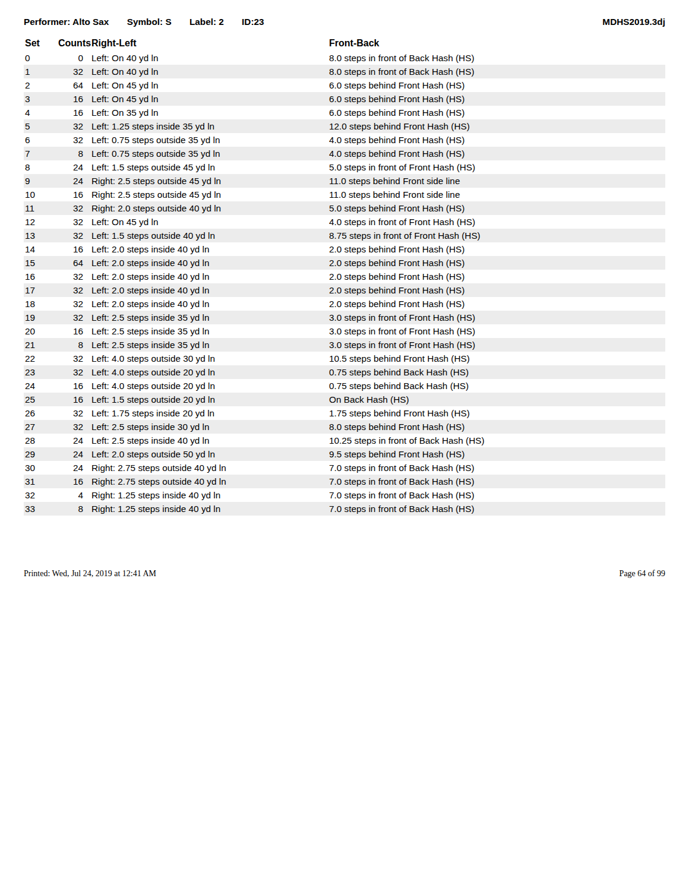Performer: Alto Sax Symbol: S Label: 2 ID:23
MDHS2019.3dj
| Set | Counts | Right-Left | Front-Back |
| --- | --- | --- | --- |
| 0 | 0 | Left: On 40 yd ln | 8.0 steps in front of Back Hash (HS) |
| 1 | 32 | Left: On 40 yd ln | 8.0 steps in front of Back Hash (HS) |
| 2 | 64 | Left: On 45 yd ln | 6.0 steps behind Front Hash (HS) |
| 3 | 16 | Left: On 45 yd ln | 6.0 steps behind Front Hash (HS) |
| 4 | 16 | Left: On 35 yd ln | 6.0 steps behind Front Hash (HS) |
| 5 | 32 | Left: 1.25 steps inside 35 yd ln | 12.0 steps behind Front Hash (HS) |
| 6 | 32 | Left: 0.75 steps outside 35 yd ln | 4.0 steps behind Front Hash (HS) |
| 7 | 8 | Left: 0.75 steps outside 35 yd ln | 4.0 steps behind Front Hash (HS) |
| 8 | 24 | Left: 1.5 steps outside 45 yd ln | 5.0 steps in front of Front Hash (HS) |
| 9 | 24 | Right: 2.5 steps outside 45 yd ln | 11.0 steps behind Front side line |
| 10 | 16 | Right: 2.5 steps outside 45 yd ln | 11.0 steps behind Front side line |
| 11 | 32 | Right: 2.0 steps outside 40 yd ln | 5.0 steps behind Front Hash (HS) |
| 12 | 32 | Left: On 45 yd ln | 4.0 steps in front of Front Hash (HS) |
| 13 | 32 | Left: 1.5 steps outside 40 yd ln | 8.75 steps in front of Front Hash (HS) |
| 14 | 16 | Left: 2.0 steps inside 40 yd ln | 2.0 steps behind Front Hash (HS) |
| 15 | 64 | Left: 2.0 steps inside 40 yd ln | 2.0 steps behind Front Hash (HS) |
| 16 | 32 | Left: 2.0 steps inside 40 yd ln | 2.0 steps behind Front Hash (HS) |
| 17 | 32 | Left: 2.0 steps inside 40 yd ln | 2.0 steps behind Front Hash (HS) |
| 18 | 32 | Left: 2.0 steps inside 40 yd ln | 2.0 steps behind Front Hash (HS) |
| 19 | 32 | Left: 2.5 steps inside 35 yd ln | 3.0 steps in front of Front Hash (HS) |
| 20 | 16 | Left: 2.5 steps inside 35 yd ln | 3.0 steps in front of Front Hash (HS) |
| 21 | 8 | Left: 2.5 steps inside 35 yd ln | 3.0 steps in front of Front Hash (HS) |
| 22 | 32 | Left: 4.0 steps outside 30 yd ln | 10.5 steps behind Front Hash (HS) |
| 23 | 32 | Left: 4.0 steps outside 20 yd ln | 0.75 steps behind Back Hash (HS) |
| 24 | 16 | Left: 4.0 steps outside 20 yd ln | 0.75 steps behind Back Hash (HS) |
| 25 | 16 | Left: 1.5 steps outside 20 yd ln | On Back Hash (HS) |
| 26 | 32 | Left: 1.75 steps inside 20 yd ln | 1.75 steps behind Front Hash (HS) |
| 27 | 32 | Left: 2.5 steps inside 30 yd ln | 8.0 steps behind Front Hash (HS) |
| 28 | 24 | Left: 2.5 steps inside 40 yd ln | 10.25 steps in front of Back Hash (HS) |
| 29 | 24 | Left: 2.0 steps outside 50 yd ln | 9.5 steps behind Front Hash (HS) |
| 30 | 24 | Right: 2.75 steps outside 40 yd ln | 7.0 steps in front of Back Hash (HS) |
| 31 | 16 | Right: 2.75 steps outside 40 yd ln | 7.0 steps in front of Back Hash (HS) |
| 32 | 4 | Right: 1.25 steps inside 40 yd ln | 7.0 steps in front of Back Hash (HS) |
| 33 | 8 | Right: 1.25 steps inside 40 yd ln | 7.0 steps in front of Back Hash (HS) |
Printed: Wed, Jul 24, 2019 at 12:41 AM
Page 64 of 99